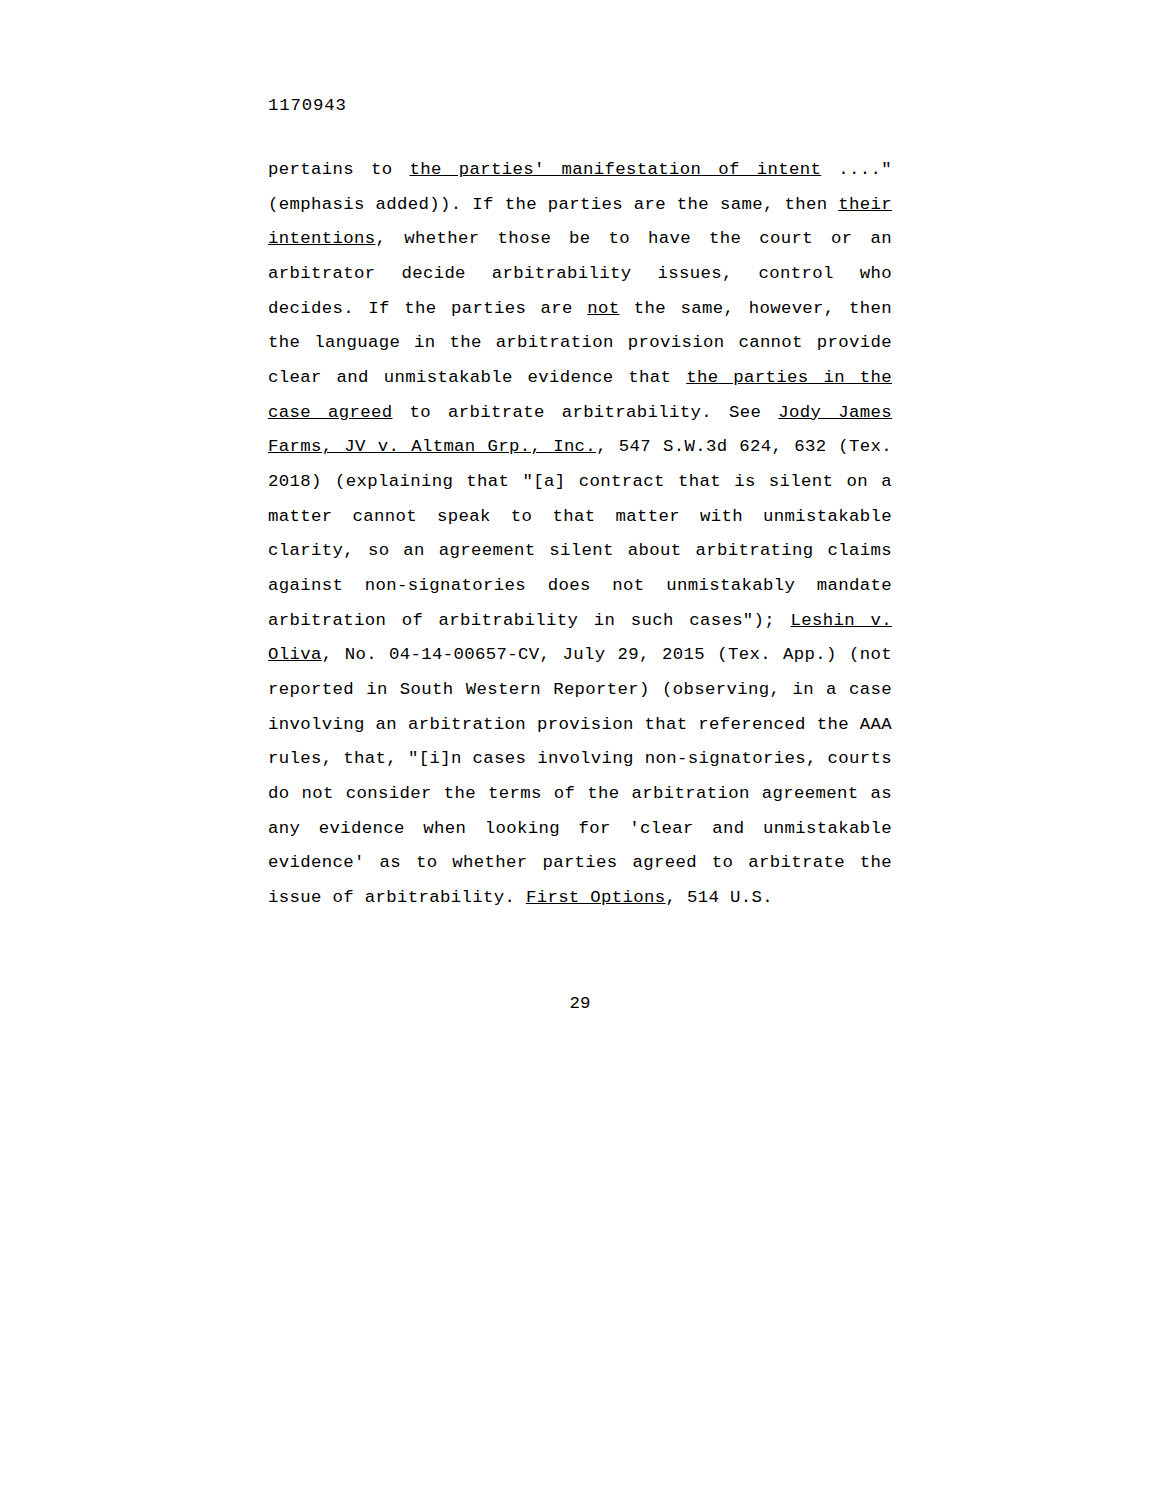1170943
pertains to the parties' manifestation of intent ...." (emphasis added)). If the parties are the same, then their intentions, whether those be to have the court or an arbitrator decide arbitrability issues, control who decides. If the parties are not the same, however, then the language in the arbitration provision cannot provide clear and unmistakable evidence that the parties in the case agreed to arbitrate arbitrability. See Jody James Farms, JV v. Altman Grp., Inc., 547 S.W.3d 624, 632 (Tex. 2018) (explaining that "[a] contract that is silent on a matter cannot speak to that matter with unmistakable clarity, so an agreement silent about arbitrating claims against non-signatories does not unmistakably mandate arbitration of arbitrability in such cases"); Leshin v. Oliva, No. 04-14-00657-CV, July 29, 2015 (Tex. App.) (not reported in South Western Reporter) (observing, in a case involving an arbitration provision that referenced the AAA rules, that, "[i]n cases involving non-signatories, courts do not consider the terms of the arbitration agreement as any evidence when looking for 'clear and unmistakable evidence' as to whether parties agreed to arbitrate the issue of arbitrability. First Options, 514 U.S.
29